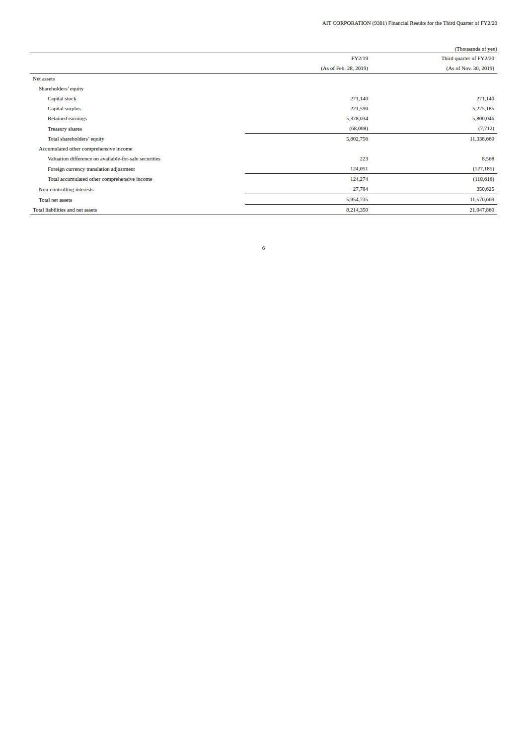AIT CORPORATION (9381) Financial Results for the Third Quarter of FY2/20
(Thousands of yen)
| | FY2/19 | Third quarter of FY2/20 |
| --- | --- | --- |
| | (As of Feb. 28, 2019) | (As of Nov. 30, 2019) |
| Net assets | | |
| Shareholders’ equity | | |
| Capital stock | 271,140 | 271,140 |
| Capital surplus | 221,590 | 5,275,185 |
| Retained earnings | 5,378,034 | 5,800,046 |
| Treasury shares | (68,008) | (7,712) |
| Total shareholders’ equity | 5,802,756 | 11,338,660 |
| Accumulated other comprehensive income | | |
| Valuation difference on available-for-sale securities | 223 | 8,568 |
| Foreign currency translation adjustment | 124,051 | (127,185) |
| Total accumulated other comprehensive income | 124,274 | (118,616) |
| Non-controlling interests | 27,704 | 350,625 |
| Total net assets | 5,954,735 | 11,570,669 |
| Total liabilities and net assets | 8,214,350 | 21,047,860 |
6